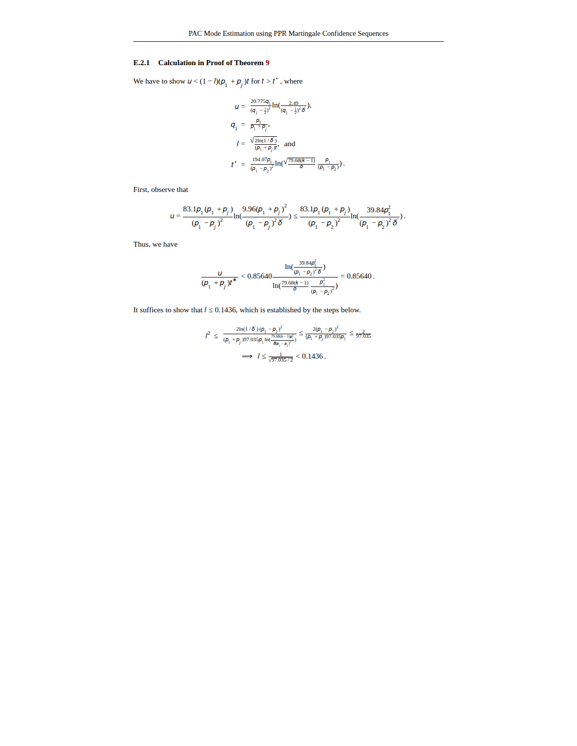PAC Mode Estimation using PPR Martingale Confidence Sequences
E.2.1 Calculation in Proof of Theorem 9
We have to show u<(1−l)(p1+pj)t for t>t⋆, where
u=
20.775q1(q1−12)2 ln⁡ (2.49(q1−12)2δ′) ,
q1=
p1p1+pj,
l=
2ln⁡(1/δ′)(p1+pj)t ,and
t⋆=
194.07p1(p1−p2)2 ln⁡ ( 79.68(k−1)δ p1(p1−p2) ) .
First, observe that
u= 83.1p1(p1+pj)(p1−pj)2 ln⁡ (9.96(p1+pj)2(p1−pj)2δ′) ≤ 83.1p1(p1+pj)(p1−p2)2 ln⁡ (39.84p12(p1−p2)2δ′) .
Thus, we have
u(p1+pj)t∗ <0.85640 ln⁡(39.84p12(p1−p2)2δ′) ln⁡(79.68(k−1)δp12(p1−p2)2) =0.85640.
It suffices to show that l≤0.1436, which is established by the steps below.
l2≤
2ln⁡(1/δ′)(p1−p2)2 (p1+pj)97.035p1ln⁡(79.68(k−1)p12δ(p1−p2)2) ≤ 2(p1−p2)2 (p1+pj)97.035p1 ≤ 297.035
⟹ l≤ 197.035/2 <0.1436.